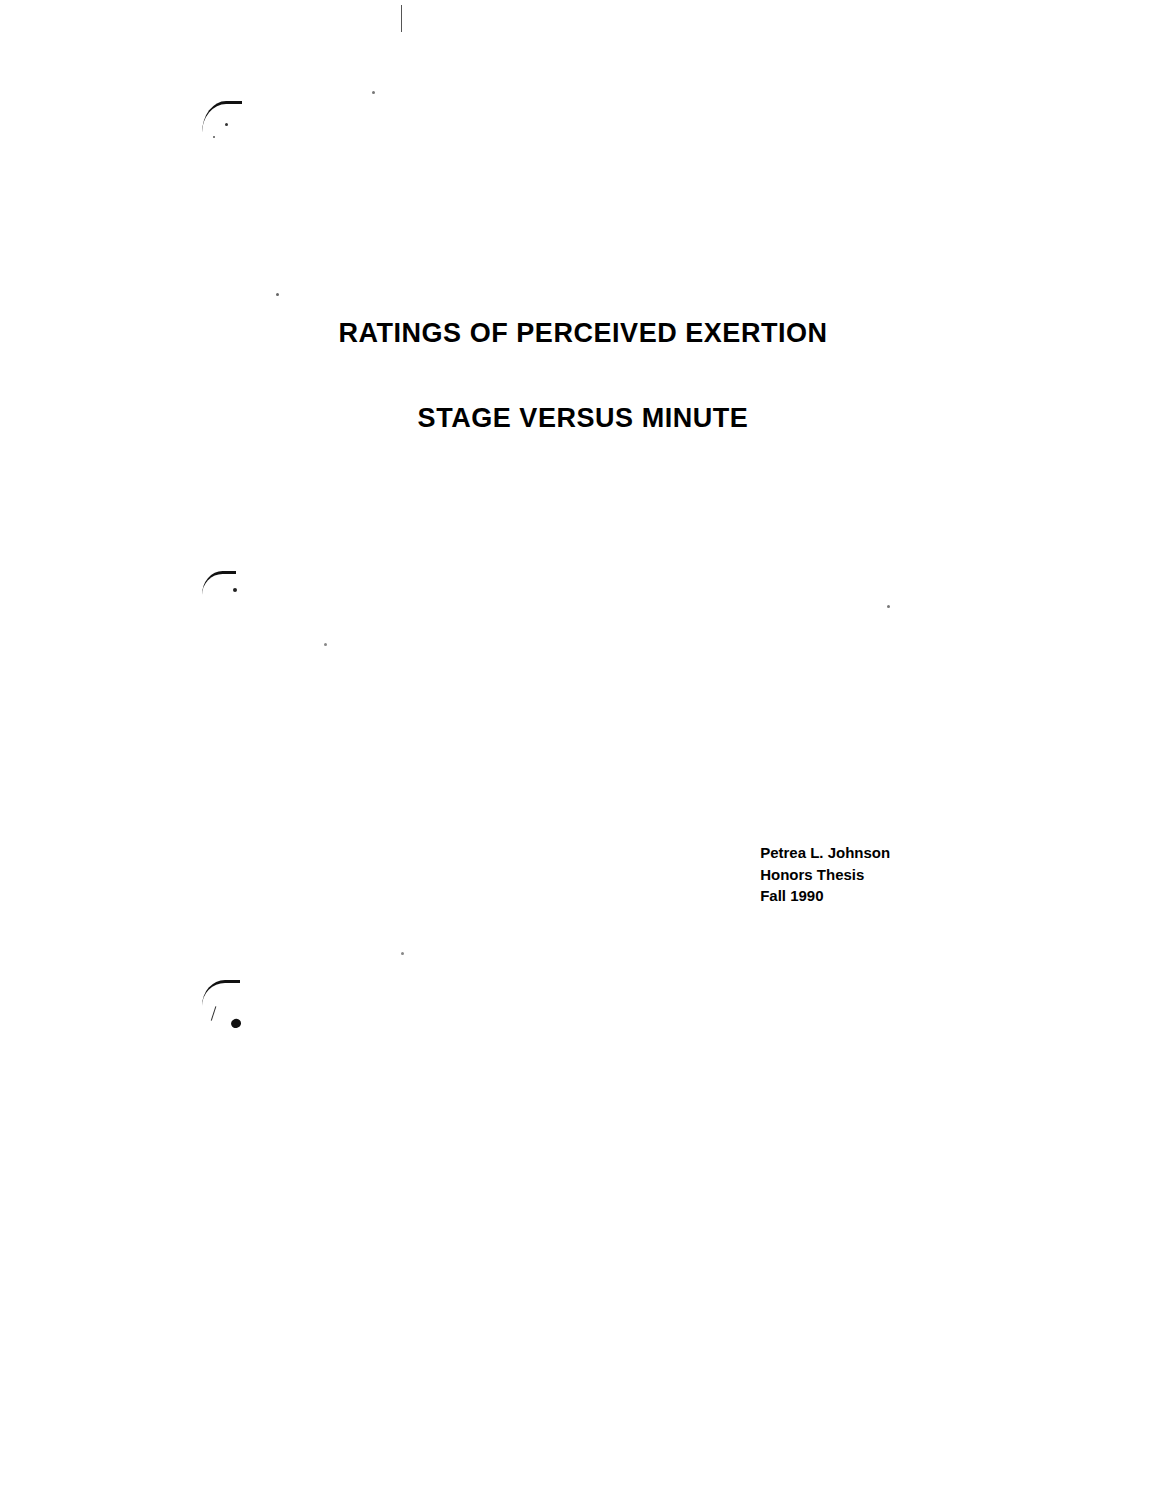RATINGS OF PERCEIVED EXERTION
STAGE VERSUS MINUTE
Petrea L. Johnson
Honors Thesis
Fall 1990